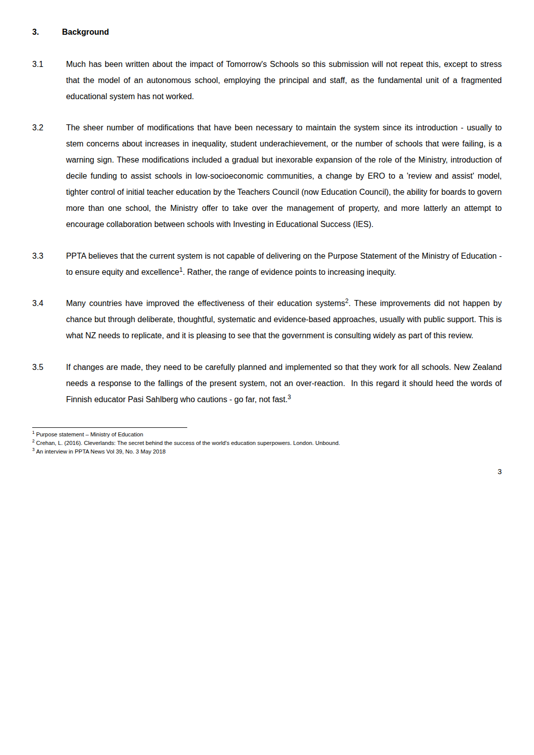3. Background
3.1 Much has been written about the impact of Tomorrow's Schools so this submission will not repeat this, except to stress that the model of an autonomous school, employing the principal and staff, as the fundamental unit of a fragmented educational system has not worked.
3.2 The sheer number of modifications that have been necessary to maintain the system since its introduction - usually to stem concerns about increases in inequality, student underachievement, or the number of schools that were failing, is a warning sign. These modifications included a gradual but inexorable expansion of the role of the Ministry, introduction of decile funding to assist schools in low-socioeconomic communities, a change by ERO to a 'review and assist' model, tighter control of initial teacher education by the Teachers Council (now Education Council), the ability for boards to govern more than one school, the Ministry offer to take over the management of property, and more latterly an attempt to encourage collaboration between schools with Investing in Educational Success (IES).
3.3 PPTA believes that the current system is not capable of delivering on the Purpose Statement of the Ministry of Education - to ensure equity and excellence1. Rather, the range of evidence points to increasing inequity.
3.4 Many countries have improved the effectiveness of their education systems2. These improvements did not happen by chance but through deliberate, thoughtful, systematic and evidence-based approaches, usually with public support. This is what NZ needs to replicate, and it is pleasing to see that the government is consulting widely as part of this review.
3.5 If changes are made, they need to be carefully planned and implemented so that they work for all schools. New Zealand needs a response to the fallings of the present system, not an over-reaction. In this regard it should heed the words of Finnish educator Pasi Sahlberg who cautions - go far, not fast.3
1Purpose statement – Ministry of Education
2Crehan, L. (2016). Cleverlands: The secret behind the success of the world's education superpowers. London. Unbound.
3An interview in PPTA News Vol 39, No. 3 May 2018
3